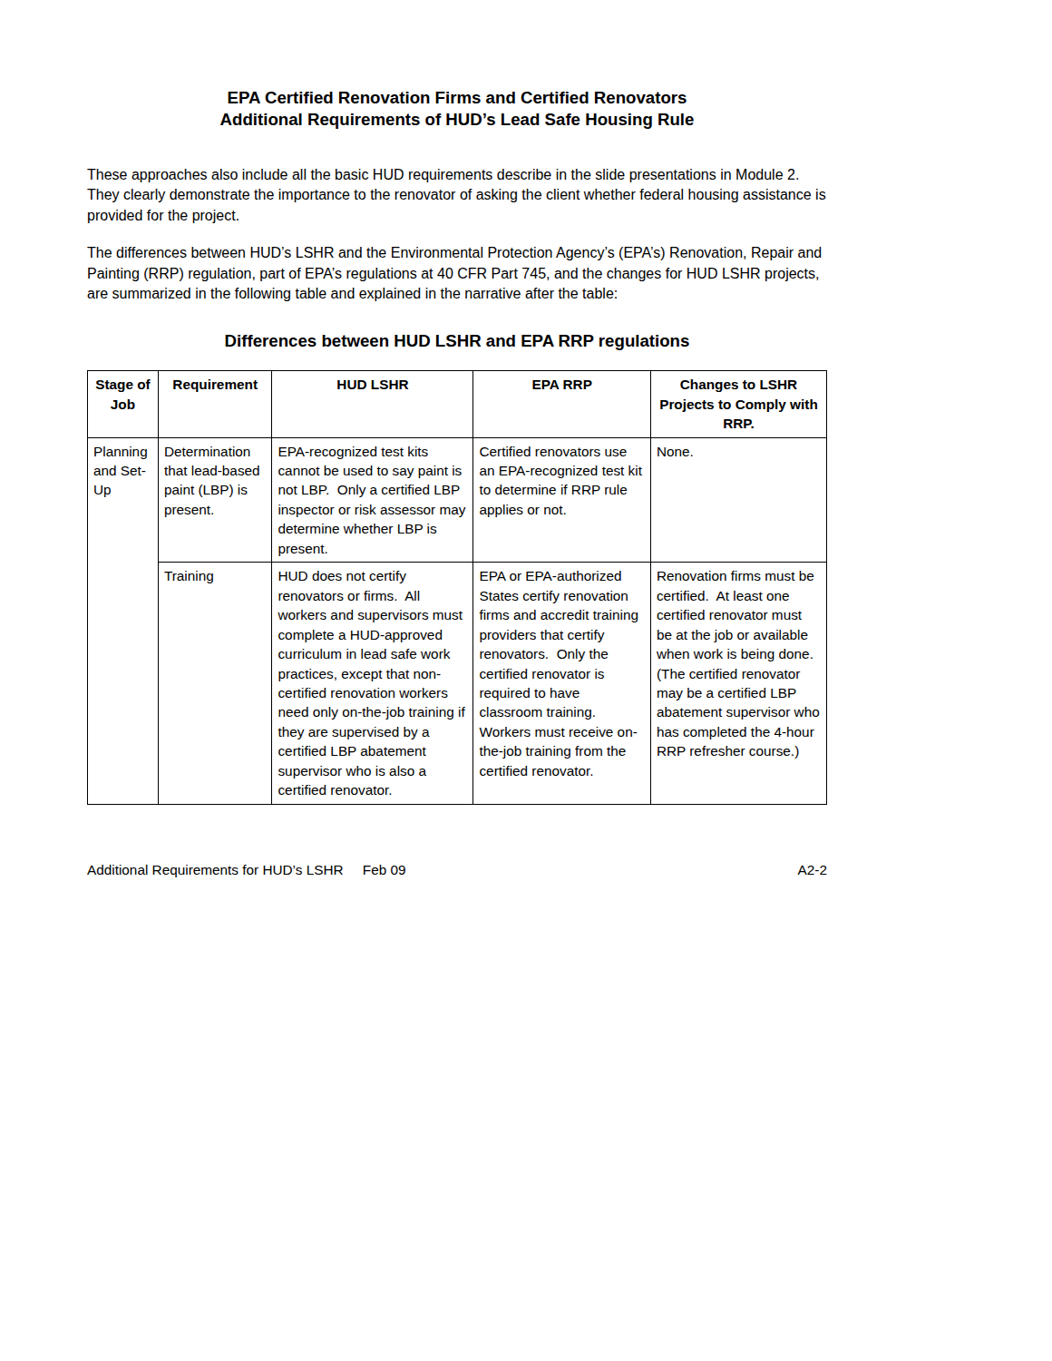EPA Certified Renovation Firms and Certified Renovators
Additional Requirements of HUD’s Lead Safe Housing Rule
These approaches also include all the basic HUD requirements describe in the slide presentations in Module 2. They clearly demonstrate the importance to the renovator of asking the client whether federal housing assistance is provided for the project.
The differences between HUD’s LSHR and the Environmental Protection Agency’s (EPA’s) Renovation, Repair and Painting (RRP) regulation, part of EPA’s regulations at 40 CFR Part 745, and the changes for HUD LSHR projects, are summarized in the following table and explained in the narrative after the table:
Differences between HUD LSHR and EPA RRP regulations
| Stage of Job | Requirement | HUD LSHR | EPA RRP | Changes to LSHR Projects to Comply with RRP. |
| --- | --- | --- | --- | --- |
| Planning and Set-Up | Determination that lead-based paint (LBP) is present. | EPA-recognized test kits cannot be used to say paint is not LBP. Only a certified LBP inspector or risk assessor may determine whether LBP is present. | Certified renovators use an EPA-recognized test kit to determine if RRP rule applies or not. | None. |
| Training | HUD does not certify renovators or firms. All workers and supervisors must complete a HUD-approved curriculum in lead safe work practices, except that non-certified renovation workers need only on-the-job training if they are supervised by a certified LBP abatement supervisor who is also a certified renovator. | EPA or EPA-authorized States certify renovation firms and accredit training providers that certify renovators. Only the certified renovator is required to have classroom training. Workers must receive on-the-job training from the certified renovator. | Renovation firms must be certified. At least one certified renovator must be at the job or available when work is being done. (The certified renovator may be a certified LBP abatement supervisor who has completed the 4-hour RRP refresher course.) |
Additional Requirements for HUD’s LSHR Feb 09
A2-2